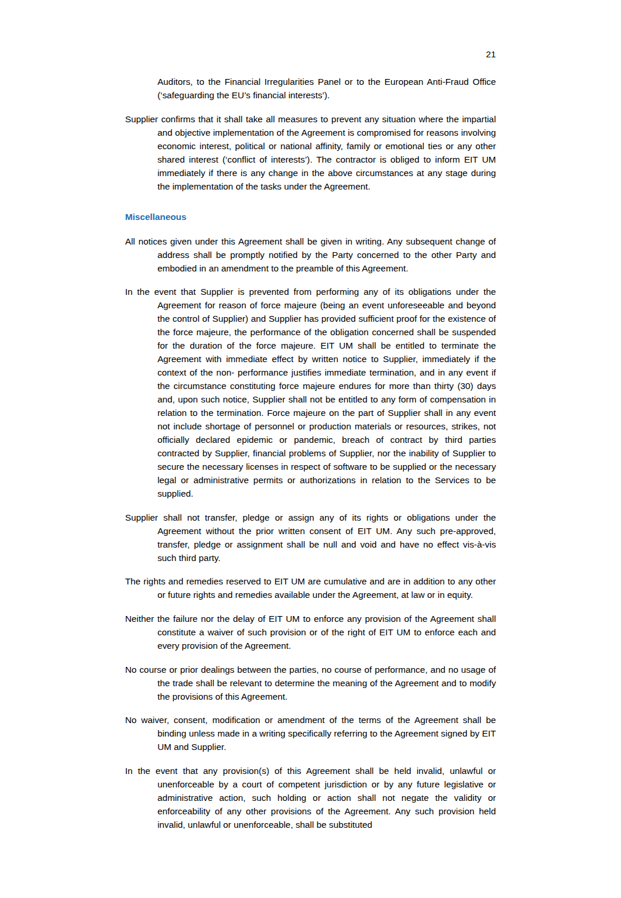21
Auditors, to the Financial Irregularities Panel or to the European Anti-Fraud Office (‘safeguarding the EU’s financial interests’).
Supplier confirms that it shall take all measures to prevent any situation where the impartial and objective implementation of the Agreement is compromised for reasons involving economic interest, political or national affinity, family or emotional ties or any other shared interest (‘conflict of interests’). The contractor is obliged to inform EIT UM immediately if there is any change in the above circumstances at any stage during the implementation of the tasks under the Agreement.
Miscellaneous
All notices given under this Agreement shall be given in writing. Any subsequent change of address shall be promptly notified by the Party concerned to the other Party and embodied in an amendment to the preamble of this Agreement.
In the event that Supplier is prevented from performing any of its obligations under the Agreement for reason of force majeure (being an event unforeseeable and beyond the control of Supplier) and Supplier has provided sufficient proof for the existence of the force majeure, the performance of the obligation concerned shall be suspended for the duration of the force majeure. EIT UM shall be entitled to terminate the Agreement with immediate effect by written notice to Supplier, immediately if the context of the non- performance justifies immediate termination, and in any event if the circumstance constituting force majeure endures for more than thirty (30) days and, upon such notice, Supplier shall not be entitled to any form of compensation in relation to the termination. Force majeure on the part of Supplier shall in any event not include shortage of personnel or production materials or resources, strikes, not officially declared epidemic or pandemic, breach of contract by third parties contracted by Supplier, financial problems of Supplier, nor the inability of Supplier to secure the necessary licenses in respect of software to be supplied or the necessary legal or administrative permits or authorizations in relation to the Services to be supplied.
Supplier shall not transfer, pledge or assign any of its rights or obligations under the Agreement without the prior written consent of EIT UM. Any such pre-approved, transfer, pledge or assignment shall be null and void and have no effect vis-à-vis such third party.
The rights and remedies reserved to EIT UM are cumulative and are in addition to any other or future rights and remedies available under the Agreement, at law or in equity.
Neither the failure nor the delay of EIT UM to enforce any provision of the Agreement shall constitute a waiver of such provision or of the right of EIT UM to enforce each and every provision of the Agreement.
No course or prior dealings between the parties, no course of performance, and no usage of the trade shall be relevant to determine the meaning of the Agreement and to modify the provisions of this Agreement.
No waiver, consent, modification or amendment of the terms of the Agreement shall be binding unless made in a writing specifically referring to the Agreement signed by EIT UM and Supplier.
In the event that any provision(s) of this Agreement shall be held invalid, unlawful or unenforceable by a court of competent jurisdiction or by any future legislative or administrative action, such holding or action shall not negate the validity or enforceability of any other provisions of the Agreement. Any such provision held invalid, unlawful or unenforceable, shall be substituted